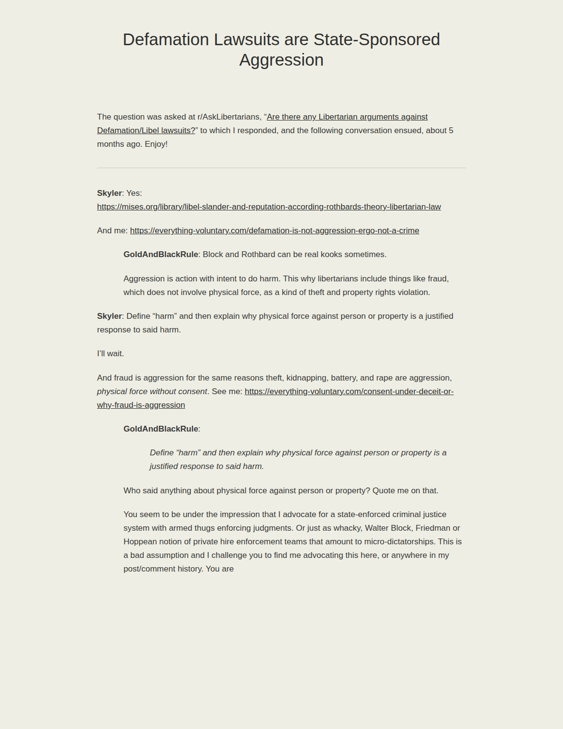Defamation Lawsuits are State-Sponsored Aggression
The question was asked at r/AskLibertarians, “Are there any Libertarian arguments against Defamation/Libel lawsuits?” to which I responded, and the following conversation ensued, about 5 months ago. Enjoy!
Skyler: Yes:
https://mises.org/library/libel-slander-and-reputation-according-rothbards-theory-libertarian-law
And me: https://everything-voluntary.com/defamation-is-not-aggression-ergo-not-a-crime
GoldAndBlackRule: Block and Rothbard can be real kooks sometimes.
Aggression is action with intent to do harm. This why libertarians include things like fraud, which does not involve physical force, as a kind of theft and property rights violation.
Skyler: Define “harm” and then explain why physical force against person or property is a justified response to said harm.
I’ll wait.
And fraud is aggression for the same reasons theft, kidnapping, battery, and rape are aggression, physical force without consent. See me: https://everything-voluntary.com/consent-under-deceit-or-why-fraud-is-aggression
GoldAndBlackRule:
Define “harm” and then explain why physical force against person or property is a justified response to said harm.
Who said anything about physical force against person or property? Quote me on that.
You seem to be under the impression that I advocate for a state-enforced criminal justice system with armed thugs enforcing judgments. Or just as whacky, Walter Block, Friedman or Hoppean notion of private hire enforcement teams that amount to micro-dictatorships. This is a bad assumption and I challenge you to find me advocating this here, or anywhere in my post/comment history. You are